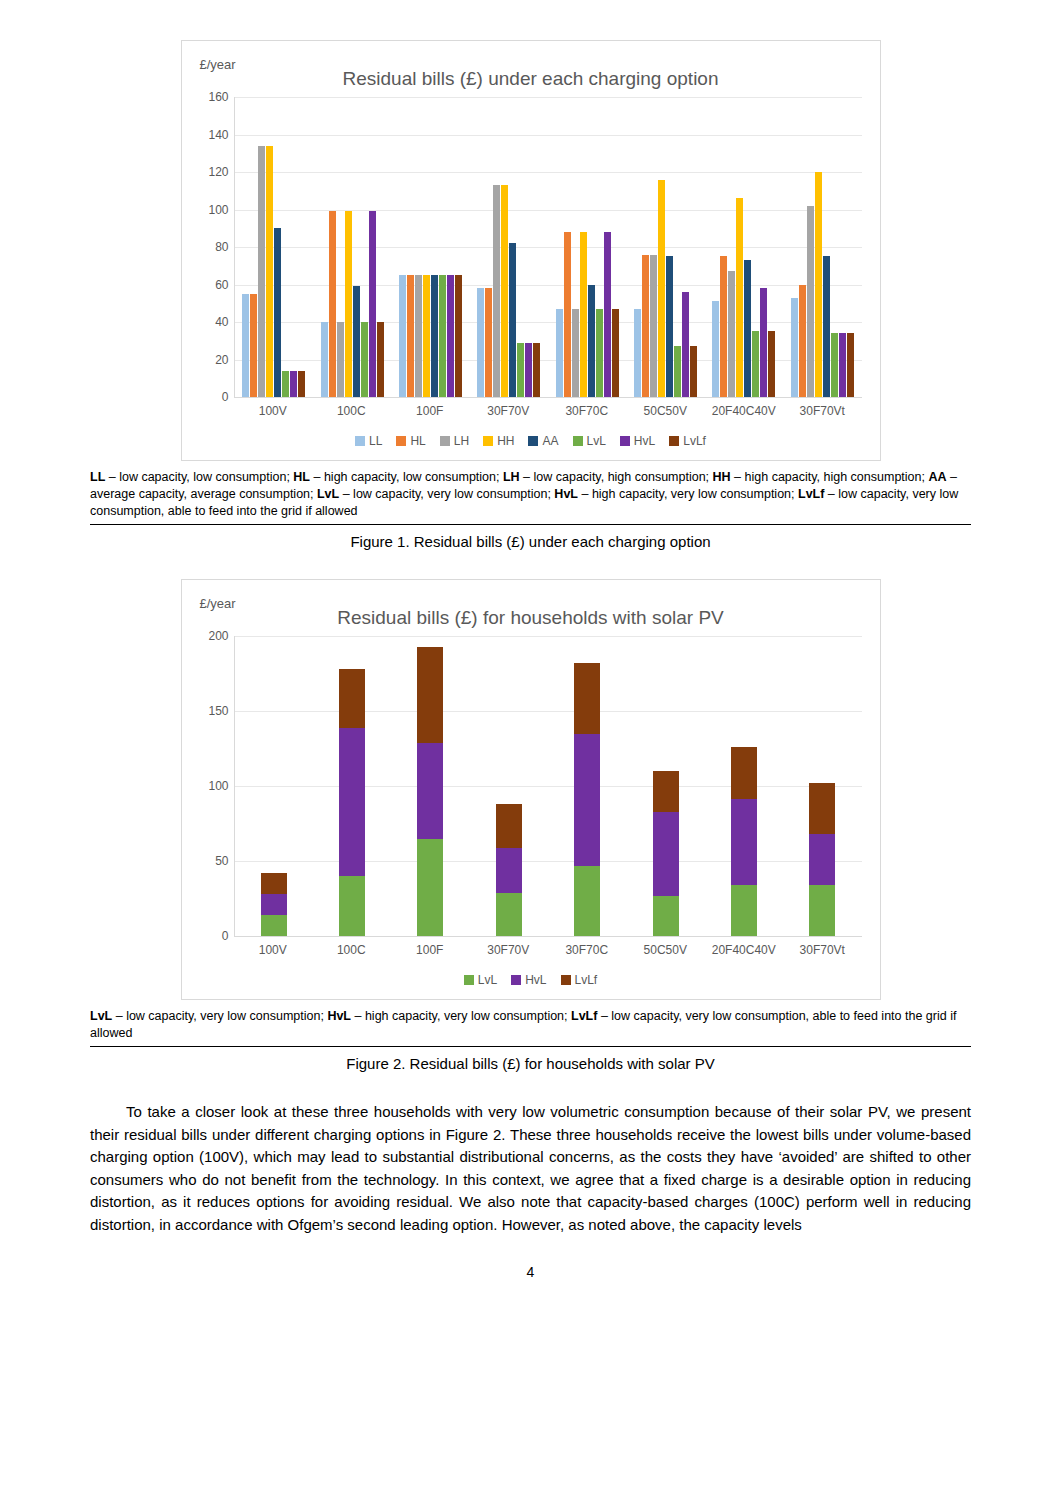£/year
Residual bills (£) under each charging option
160
140
120
100
80
60
40
20
0
100V 100C 100F 30F70V 30F70C 50C50V 20F40C40V 30F70Vt
LL HL LH HH AA LvL HvL LvLf
LL – low capacity, low consumption; HL – high capacity, low consumption; LH – low capacity, high consumption; HH – high capacity, high consumption; AA – average capacity, average consumption; LvL – low capacity, very low consumption; HvL – high capacity, very low consumption; LvLf – low capacity, very low consumption, able to feed into the grid if allowed
Figure 1. Residual bills (£) under each charging option
£/year
Residual bills (£) for households with solar PV
200
150
100
50
0
100V 100C 100F 30F70V 30F70C 50C50V 20F40C40V 30F70Vt
LvL HvL LvLf
LvL – low capacity, very low consumption; HvL – high capacity, very low consumption; LvLf – low capacity, very low consumption, able to feed into the grid if allowed
Figure 2. Residual bills (£) for households with solar PV
To take a closer look at these three households with very low volumetric consumption because of their solar PV, we present their residual bills under different charging options in Figure 2. These three households receive the lowest bills under volume-based charging option (100V), which may lead to substantial distributional concerns, as the costs they have ‘avoided’ are shifted to other consumers who do not benefit from the technology. In this context, we agree that a fixed charge is a desirable option in reducing distortion, as it reduces options for avoiding residual. We also note that capacity-based charges (100C) perform well in reducing distortion, in accordance with Ofgem’s second leading option. However, as noted above, the capacity levels
4